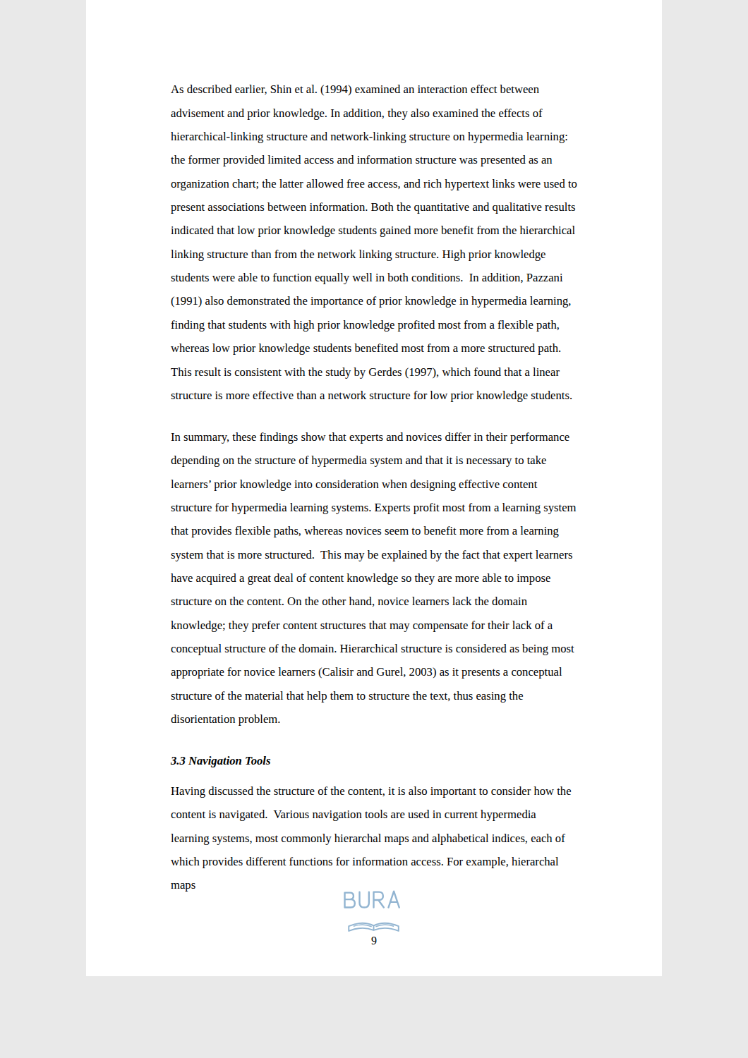As described earlier, Shin et al. (1994) examined an interaction effect between advisement and prior knowledge. In addition, they also examined the effects of hierarchical-linking structure and network-linking structure on hypermedia learning: the former provided limited access and information structure was presented as an organization chart; the latter allowed free access, and rich hypertext links were used to present associations between information. Both the quantitative and qualitative results indicated that low prior knowledge students gained more benefit from the hierarchical linking structure than from the network linking structure. High prior knowledge students were able to function equally well in both conditions. In addition, Pazzani (1991) also demonstrated the importance of prior knowledge in hypermedia learning, finding that students with high prior knowledge profited most from a flexible path, whereas low prior knowledge students benefited most from a more structured path. This result is consistent with the study by Gerdes (1997), which found that a linear structure is more effective than a network structure for low prior knowledge students.
In summary, these findings show that experts and novices differ in their performance depending on the structure of hypermedia system and that it is necessary to take learners’ prior knowledge into consideration when designing effective content structure for hypermedia learning systems. Experts profit most from a learning system that provides flexible paths, whereas novices seem to benefit more from a learning system that is more structured. This may be explained by the fact that expert learners have acquired a great deal of content knowledge so they are more able to impose structure on the content. On the other hand, novice learners lack the domain knowledge; they prefer content structures that may compensate for their lack of a conceptual structure of the domain. Hierarchical structure is considered as being most appropriate for novice learners (Calisir and Gurel, 2003) as it presents a conceptual structure of the material that help them to structure the text, thus easing the disorientation problem.
3.3 Navigation Tools
Having discussed the structure of the content, it is also important to consider how the content is navigated. Various navigation tools are used in current hypermedia learning systems, most commonly hierarchal maps and alphabetical indices, each of which provides different functions for information access. For example, hierarchal maps
9